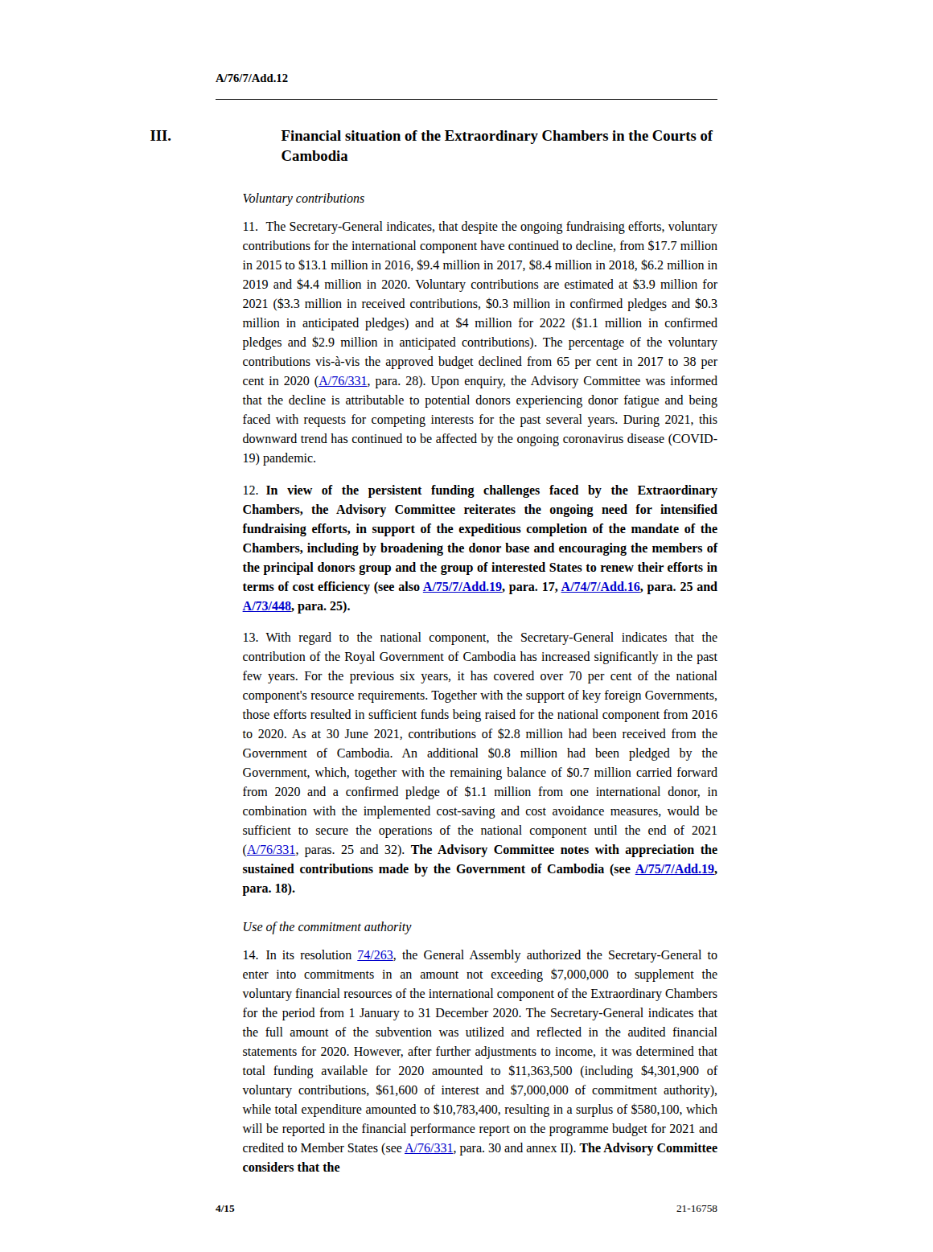A/76/7/Add.12
III. Financial situation of the Extraordinary Chambers in the Courts of Cambodia
Voluntary contributions
11. The Secretary-General indicates, that despite the ongoing fundraising efforts, voluntary contributions for the international component have continued to decline, from $17.7 million in 2015 to $13.1 million in 2016, $9.4 million in 2017, $8.4 million in 2018, $6.2 million in 2019 and $4.4 million in 2020. Voluntary contributions are estimated at $3.9 million for 2021 ($3.3 million in received contributions, $0.3 million in confirmed pledges and $0.3 million in anticipated pledges) and at $4 million for 2022 ($1.1 million in confirmed pledges and $2.9 million in anticipated contributions). The percentage of the voluntary contributions vis-à-vis the approved budget declined from 65 per cent in 2017 to 38 per cent in 2020 (A/76/331, para. 28). Upon enquiry, the Advisory Committee was informed that the decline is attributable to potential donors experiencing donor fatigue and being faced with requests for competing interests for the past several years. During 2021, this downward trend has continued to be affected by the ongoing coronavirus disease (COVID-19) pandemic.
12. In view of the persistent funding challenges faced by the Extraordinary Chambers, the Advisory Committee reiterates the ongoing need for intensified fundraising efforts, in support of the expeditious completion of the mandate of the Chambers, including by broadening the donor base and encouraging the members of the principal donors group and the group of interested States to renew their efforts in terms of cost efficiency (see also A/75/7/Add.19, para. 17, A/74/7/Add.16, para. 25 and A/73/448, para. 25).
13. With regard to the national component, the Secretary-General indicates that the contribution of the Royal Government of Cambodia has increased significantly in the past few years. For the previous six years, it has covered over 70 per cent of the national component's resource requirements. Together with the support of key foreign Governments, those efforts resulted in sufficient funds being raised for the national component from 2016 to 2020. As at 30 June 2021, contributions of $2.8 million had been received from the Government of Cambodia. An additional $0.8 million had been pledged by the Government, which, together with the remaining balance of $0.7 million carried forward from 2020 and a confirmed pledge of $1.1 million from one international donor, in combination with the implemented cost-saving and cost avoidance measures, would be sufficient to secure the operations of the national component until the end of 2021 (A/76/331, paras. 25 and 32). The Advisory Committee notes with appreciation the sustained contributions made by the Government of Cambodia (see A/75/7/Add.19, para. 18).
Use of the commitment authority
14. In its resolution 74/263, the General Assembly authorized the Secretary-General to enter into commitments in an amount not exceeding $7,000,000 to supplement the voluntary financial resources of the international component of the Extraordinary Chambers for the period from 1 January to 31 December 2020. The Secretary-General indicates that the full amount of the subvention was utilized and reflected in the audited financial statements for 2020. However, after further adjustments to income, it was determined that total funding available for 2020 amounted to $11,363,500 (including $4,301,900 of voluntary contributions, $61,600 of interest and $7,000,000 of commitment authority), while total expenditure amounted to $10,783,400, resulting in a surplus of $580,100, which will be reported in the financial performance report on the programme budget for 2021 and credited to Member States (see A/76/331, para. 30 and annex II). The Advisory Committee considers that the
4/15 21-16758